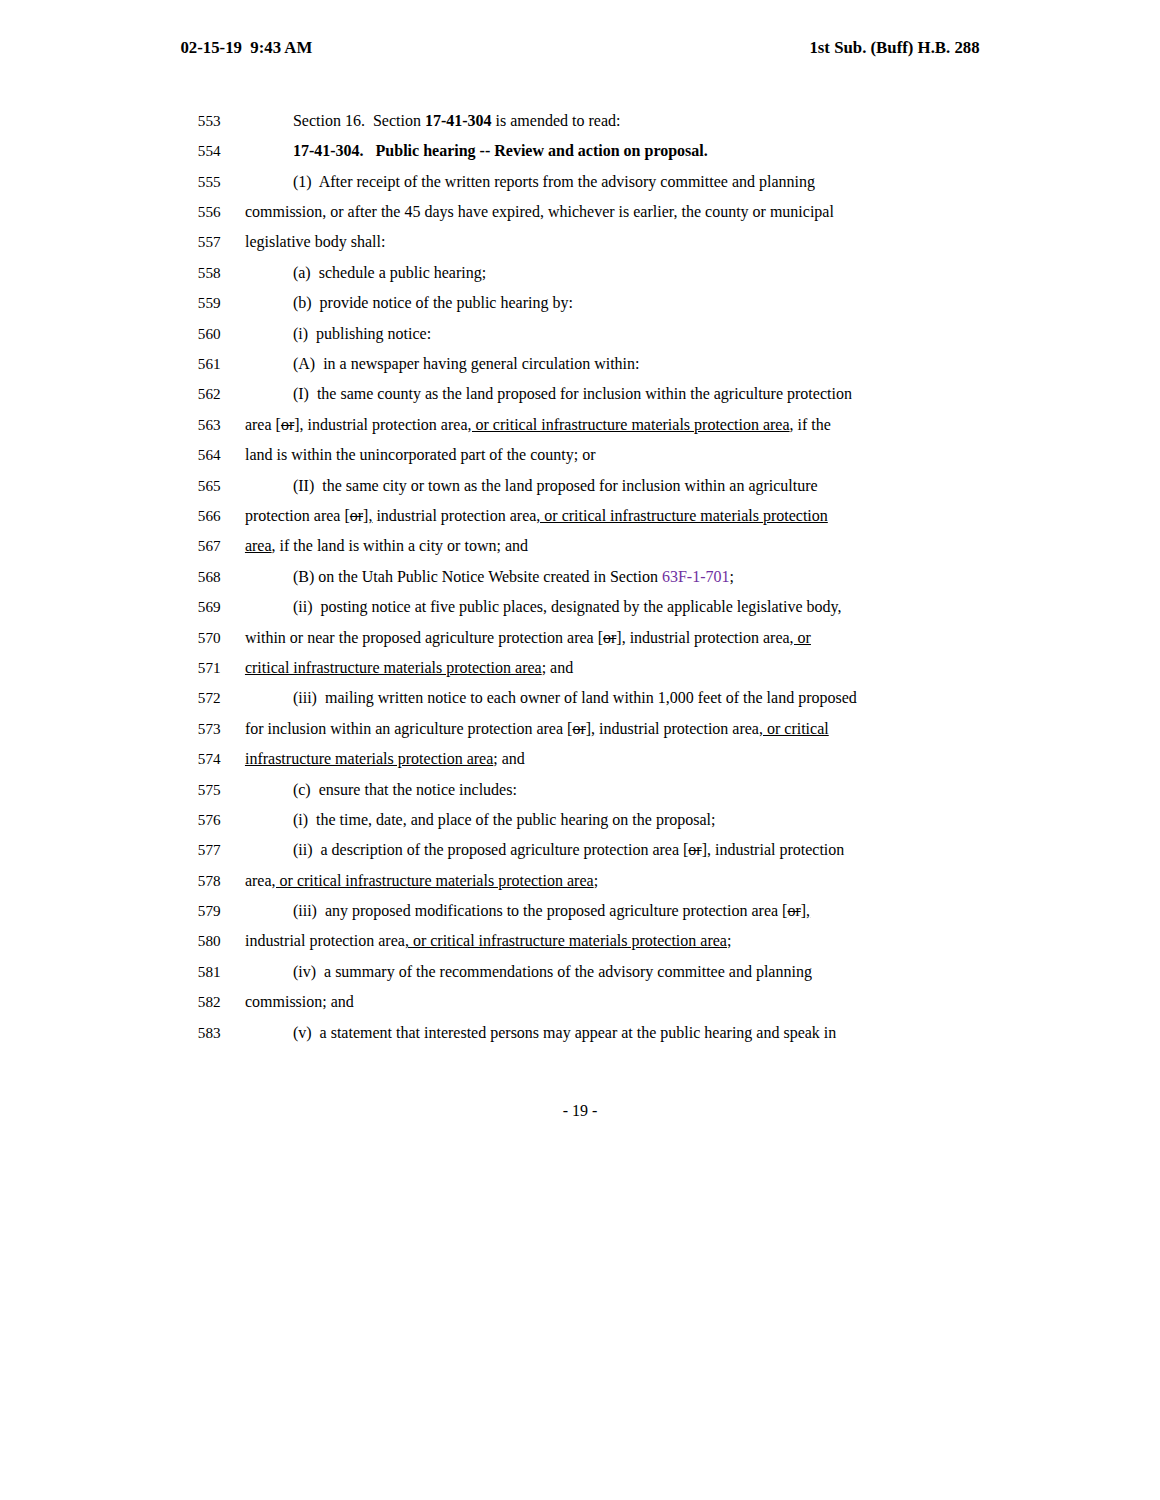02-15-19 9:43 AM 1st Sub. (Buff) H.B. 288
553 Section 16. Section 17-41-304 is amended to read:
55417-41-304. Public hearing -- Review and action on proposal.
555(1) After receipt of the written reports from the advisory committee and planning
556 commission, or after the 45 days have expired, whichever is earlier, the county or municipal
557 legislative body shall:
558(a) schedule a public hearing;
559(b) provide notice of the public hearing by:
560(i) publishing notice:
561(A) in a newspaper having general circulation within:
562(I) the same county as the land proposed for inclusion within the agriculture protection
563 area [or], industrial protection area, or critical infrastructure materials protection area, if the
564 land is within the unincorporated part of the county; or
565(II) the same city or town as the land proposed for inclusion within an agriculture
566 protection area [or], industrial protection area, or critical infrastructure materials protection
567 area, if the land is within a city or town; and
568(B) on the Utah Public Notice Website created in Section 63F-1-701;
569(ii) posting notice at five public places, designated by the applicable legislative body,
570 within or near the proposed agriculture protection area [or], industrial protection area, or
571 critical infrastructure materials protection area; and
572(iii) mailing written notice to each owner of land within 1,000 feet of the land proposed
573 for inclusion within an agriculture protection area [or], industrial protection area, or critical
574 infrastructure materials protection area; and
575(c) ensure that the notice includes:
576(i) the time, date, and place of the public hearing on the proposal;
577(ii) a description of the proposed agriculture protection area [or], industrial protection
578 area, or critical infrastructure materials protection area;
579(iii) any proposed modifications to the proposed agriculture protection area [or],
580 industrial protection area, or critical infrastructure materials protection area;
581(iv) a summary of the recommendations of the advisory committee and planning
582 commission; and
583(v) a statement that interested persons may appear at the public hearing and speak in
- 19 -